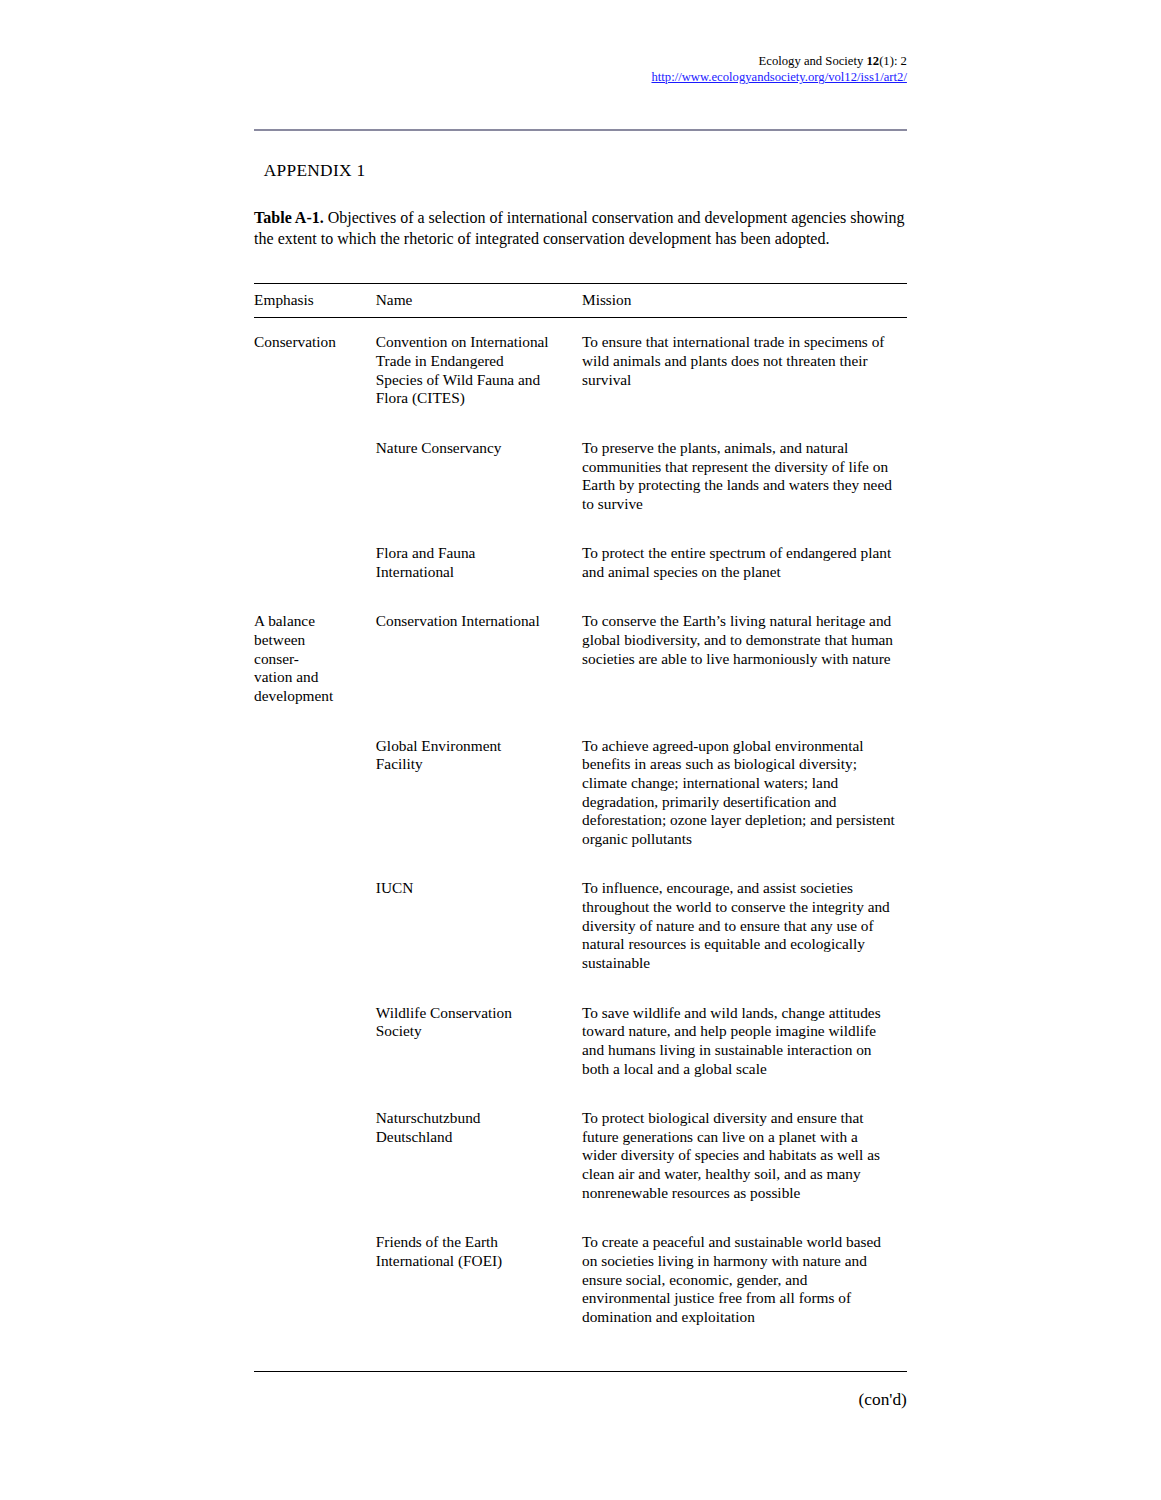Ecology and Society 12(1): 2
http://www.ecologyandsociety.org/vol12/iss1/art2/
APPENDIX 1
Table A-1. Objectives of a selection of international conservation and development agencies showing the extent to which the rhetoric of integrated conservation development has been adopted.
| Emphasis | Name | Mission |
| --- | --- | --- |
| Conservation | Convention on International Trade in Endangered Species of Wild Fauna and Flora (CITES) | To ensure that international trade in specimens of wild animals and plants does not threaten their survival |
| | Nature Conservancy | To preserve the plants, animals, and natural communities that represent the diversity of life on Earth by protecting the lands and waters they need to survive |
| | Flora and Fauna International | To protect the entire spectrum of endangered plant and animal species on the planet |
| A balance between conser- vation and development | Conservation International | To conserve the Earth’s living natural heritage and global biodiversity, and to demonstrate that human societies are able to live harmoniously with nature |
| | Global Environment Facility | To achieve agreed-upon global environmental benefits in areas such as biological diversity; climate change; international waters; land degradation, primarily desertification and deforestation; ozone layer depletion; and persistent organic pollutants |
| | IUCN | To influence, encourage, and assist societies throughout the world to conserve the integrity and diversity of nature and to ensure that any use of natural resources is equitable and ecologically sustainable |
| | Wildlife Conservation Society | To save wildlife and wild lands, change attitudes toward nature, and help people imagine wildlife and humans living in sustainable interaction on both a local and a global scale |
| | Naturschutzbund Deutschland | To protect biological diversity and ensure that future generations can live on a planet with a wider diversity of species and habitats as well as clean air and water, healthy soil, and as many nonrenewable resources as possible |
| | Friends of the Earth International (FOEI) | To create a peaceful and sustainable world based on societies living in harmony with nature and ensure social, economic, gender, and environmental justice free from all forms of domination and exploitation |
(con'd)